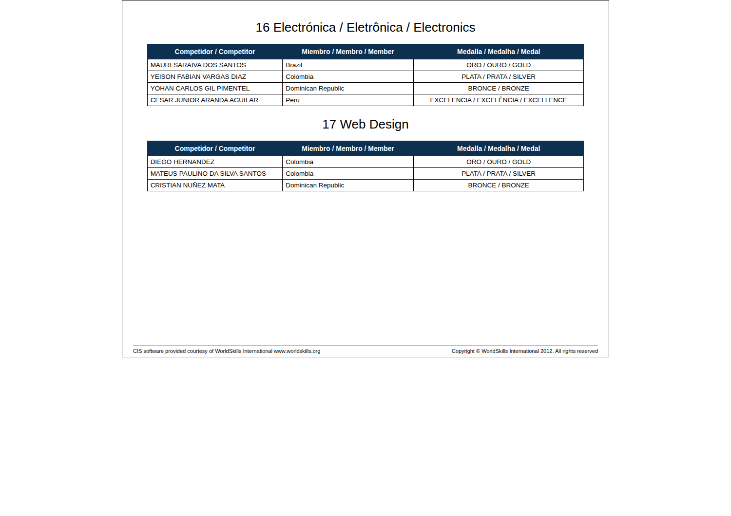16 Electrónica / Eletrônica / Electronics
| Competidor / Competitor | Miembro / Membro / Member | Medalla / Medalha / Medal |
| --- | --- | --- |
| MAURI SARAIVA DOS SANTOS | Brazil | ORO / OURO / GOLD |
| YEISON FABIAN VARGAS DIAZ | Colombia | PLATA / PRATA / SILVER |
| YOHAN CARLOS GIL PIMENTEL | Dominican Republic | BRONCE / BRONZE |
| CESAR JUNIOR ARANDA AGUILAR | Peru | EXCELENCIA / EXCELÊNCIA / EXCELLENCE |
17 Web Design
| Competidor / Competitor | Miembro / Membro / Member | Medalla / Medalha / Medal |
| --- | --- | --- |
| DIEGO HERNANDEZ | Colombia | ORO / OURO / GOLD |
| MATEUS PAULINO DA SILVA SANTOS | Colombia | PLATA / PRATA / SILVER |
| CRISTIAN NUÑEZ MATA | Dominican Republic | BRONCE / BRONZE |
CIS software provided courtesy of WorldSkills International www.worldskills.org Copyright © WorldSkills International 2012. All rights reserved